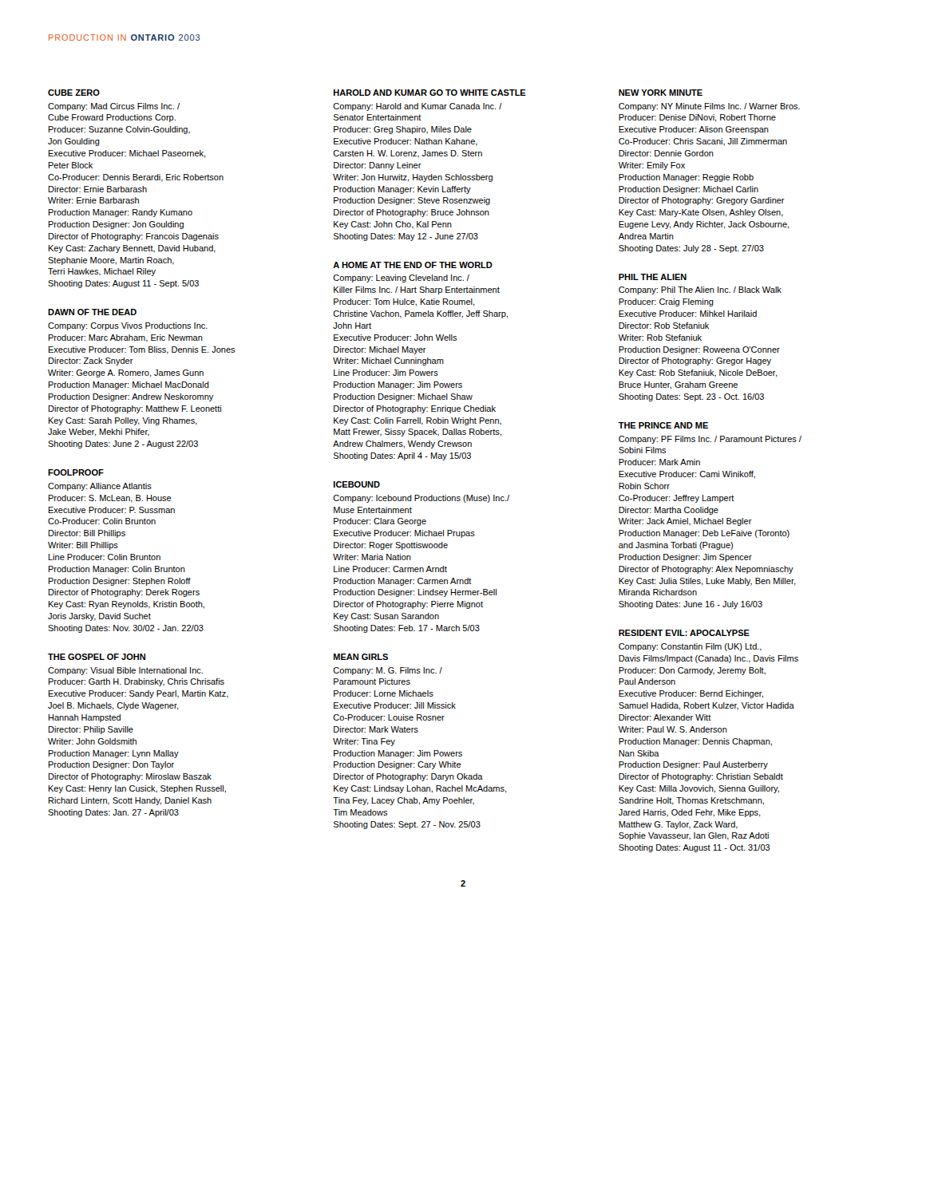PRODUCTION IN ONTARIO 2003
Cube Zero
Company: Mad Circus Films Inc. /
Cube Froward Productions Corp.
Producer: Suzanne Colvin-Goulding,
Jon Goulding
Executive Producer: Michael Paseornek,
Peter Block
Co-Producer: Dennis Berardi, Eric Robertson
Director: Ernie Barbarash
Writer: Ernie Barbarash
Production Manager: Randy Kumano
Production Designer: Jon Goulding
Director of Photography: Francois Dagenais
Key Cast: Zachary Bennett, David Huband,
Stephanie Moore, Martin Roach,
Terri Hawkes, Michael Riley
Shooting Dates: August 11 - Sept. 5/03
Dawn of the Dead
Company: Corpus Vivos Productions Inc.
Producer: Marc Abraham, Eric Newman
Executive Producer: Tom Bliss, Dennis E. Jones
Director: Zack Snyder
Writer: George A. Romero, James Gunn
Production Manager: Michael MacDonald
Production Designer: Andrew Neskoromny
Director of Photography: Matthew F. Leonetti
Key Cast: Sarah Polley, Ving Rhames,
Jake Weber, Mekhi Phifer,
Shooting Dates: June 2 - August 22/03
Foolproof
Company: Alliance Atlantis
Producer: S. McLean, B. House
Executive Producer: P. Sussman
Co-Producer: Colin Brunton
Director: Bill Phillips
Writer: Bill Phillips
Line Producer: Colin Brunton
Production Manager: Colin Brunton
Production Designer: Stephen Roloff
Director of Photography: Derek Rogers
Key Cast: Ryan Reynolds, Kristin Booth,
Joris Jarsky, David Suchet
Shooting Dates: Nov. 30/02 - Jan. 22/03
The Gospel of John
Company: Visual Bible International Inc.
Producer: Garth H. Drabinsky, Chris Chrisafis
Executive Producer: Sandy Pearl, Martin Katz,
Joel B. Michaels, Clyde Wagener,
Hannah Hampsted
Director: Philip Saville
Writer: John Goldsmith
Production Manager: Lynn Mallay
Production Designer: Don Taylor
Director of Photography: Miroslaw Baszak
Key Cast: Henry Ian Cusick, Stephen Russell,
Richard Lintern, Scott Handy, Daniel Kash
Shooting Dates: Jan. 27 - April/03
Harold and Kumar Go to White Castle
Company: Harold and Kumar Canada Inc. /
Senator Entertainment
Producer: Greg Shapiro, Miles Dale
Executive Producer: Nathan Kahane,
Carsten H. W. Lorenz, James D. Stern
Director: Danny Leiner
Writer: Jon Hurwitz, Hayden Schlossberg
Production Manager: Kevin Lafferty
Production Designer: Steve Rosenzweig
Director of Photography: Bruce Johnson
Key Cast: John Cho, Kal Penn
Shooting Dates: May 12 - June 27/03
A Home at the End of the World
Company: Leaving Cleveland Inc. /
Killer Films Inc. / Hart Sharp Entertainment
Producer: Tom Hulce, Katie Roumel,
Christine Vachon, Pamela Koffler, Jeff Sharp,
John Hart
Executive Producer: John Wells
Director: Michael Mayer
Writer: Michael Cunningham
Line Producer: Jim Powers
Production Manager: Jim Powers
Production Designer: Michael Shaw
Director of Photography: Enrique Chediak
Key Cast: Colin Farrell, Robin Wright Penn,
Matt Frewer, Sissy Spacek, Dallas Roberts,
Andrew Chalmers, Wendy Crewson
Shooting Dates: April 4 - May 15/03
Icebound
Company: Icebound Productions (Muse) Inc./
Muse Entertainment
Producer: Clara George
Executive Producer: Michael Prupas
Director: Roger Spottiswoode
Writer: Maria Nation
Line Producer: Carmen Arndt
Production Manager: Carmen Arndt
Production Designer: Lindsey Hermer-Bell
Director of Photography: Pierre Mignot
Key Cast: Susan Sarandon
Shooting Dates: Feb. 17 - March 5/03
Mean Girls
Company: M. G. Films Inc. /
Paramount Pictures
Producer: Lorne Michaels
Executive Producer: Jill Missick
Co-Producer: Louise Rosner
Director: Mark Waters
Writer: Tina Fey
Production Manager: Jim Powers
Production Designer: Cary White
Director of Photography: Daryn Okada
Key Cast: Lindsay Lohan, Rachel McAdams,
Tina Fey, Lacey Chab, Amy Poehler,
Tim Meadows
Shooting Dates: Sept. 27 - Nov. 25/03
New York Minute
Company: NY Minute Films Inc. / Warner Bros.
Producer: Denise DiNovi, Robert Thorne
Executive Producer: Alison Greenspan
Co-Producer: Chris Sacani, Jill Zimmerman
Director: Dennie Gordon
Writer: Emily Fox
Production Manager: Reggie Robb
Production Designer: Michael Carlin
Director of Photography: Gregory Gardiner
Key Cast: Mary-Kate Olsen, Ashley Olsen,
Eugene Levy, Andy Richter, Jack Osbourne,
Andrea Martin
Shooting Dates: July 28 - Sept. 27/03
Phil the Alien
Company: Phil The Alien Inc. / Black Walk
Producer: Craig Fleming
Executive Producer: Mihkel Harilaid
Director: Rob Stefaniuk
Writer: Rob Stefaniuk
Production Designer: Roweena O'Conner
Director of Photography: Gregor Hagey
Key Cast: Rob Stefaniuk, Nicole DeBoer,
Bruce Hunter, Graham Greene
Shooting Dates: Sept. 23 - Oct. 16/03
The Prince and Me
Company: PF Films Inc. / Paramount Pictures /
Sobini Films
Producer: Mark Amin
Executive Producer: Cami Winikoff,
Robin Schorr
Co-Producer: Jeffrey Lampert
Director: Martha Coolidge
Writer: Jack Amiel, Michael Begler
Production Manager: Deb LeFaive (Toronto)
and Jasmina Torbati (Prague)
Production Designer: Jim Spencer
Director of Photography: Alex Nepomniaschy
Key Cast: Julia Stiles, Luke Mably, Ben Miller,
Miranda Richardson
Shooting Dates: June 16 - July 16/03
Resident Evil: Apocalypse
Company: Constantin Film (UK) Ltd.,
Davis Films/Impact (Canada) Inc., Davis Films
Producer: Don Carmody, Jeremy Bolt,
Paul Anderson
Executive Producer: Bernd Eichinger,
Samuel Hadida, Robert Kulzer, Victor Hadida
Director: Alexander Witt
Writer: Paul W. S. Anderson
Production Manager: Dennis Chapman,
Nan Skiba
Production Designer: Paul Austerberry
Director of Photography: Christian Sebaldt
Key Cast: Milla Jovovich, Sienna Guillory,
Sandrine Holt, Thomas Kretschmann,
Jared Harris, Oded Fehr, Mike Epps,
Matthew G. Taylor, Zack Ward,
Sophie Vavasseur, Ian Glen, Raz Adoti
Shooting Dates: August 11 - Oct. 31/03
2